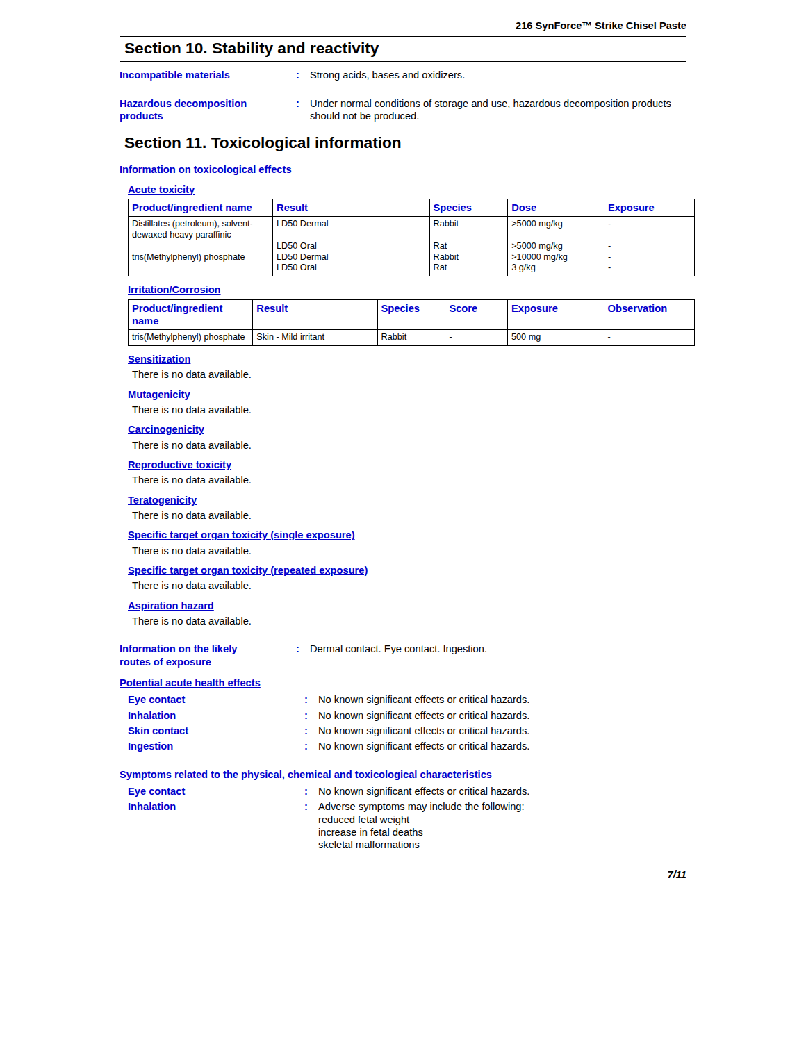216 SynForce™ Strike Chisel Paste
Section 10. Stability and reactivity
Incompatible materials
:
Strong acids, bases and oxidizers.
Hazardous decomposition
products
:
Under normal conditions of storage and use, hazardous decomposition products should not be produced.
Section 11. Toxicological information
Information on toxicological effects
Acute toxicity
| Product/ingredient name | Result | Species | Dose | Exposure |
| --- | --- | --- | --- | --- |
| Distillates (petroleum), solvent-dewaxed heavy paraffinic tris(Methylphenyl) phosphate | LD50 Dermal LD50 Oral LD50 Dermal LD50 Oral | Rabbit Rat Rabbit Rat | >5000 mg/kg >5000 mg/kg >10000 mg/kg 3 g/kg | - - - - |
Irritation/Corrosion
| Product/ingredient name | Result | Species | Score | Exposure | Observation |
| --- | --- | --- | --- | --- | --- |
| tris(Methylphenyl) phosphate | Skin - Mild irritant | Rabbit | - | 500 mg | - |
Sensitization
There is no data available.
Mutagenicity
There is no data available.
Carcinogenicity
There is no data available.
Reproductive toxicity
There is no data available.
Teratogenicity
There is no data available.
Specific target organ toxicity (single exposure)
There is no data available.
Specific target organ toxicity (repeated exposure)
There is no data available.
Aspiration hazard
There is no data available.
Information on the likely
routes of exposure
:
Dermal contact. Eye contact. Ingestion.
Potential acute health effects
Eye contact
:
No known significant effects or critical hazards.
Inhalation
:
No known significant effects or critical hazards.
Skin contact
:
No known significant effects or critical hazards.
Ingestion
:
No known significant effects or critical hazards.
Symptoms related to the physical, chemical and toxicological characteristics
Eye contact
:
No known significant effects or critical hazards.
Inhalation
:
Adverse symptoms may include the following:
reduced fetal weight
increase in fetal deaths
skeletal malformations
7/11